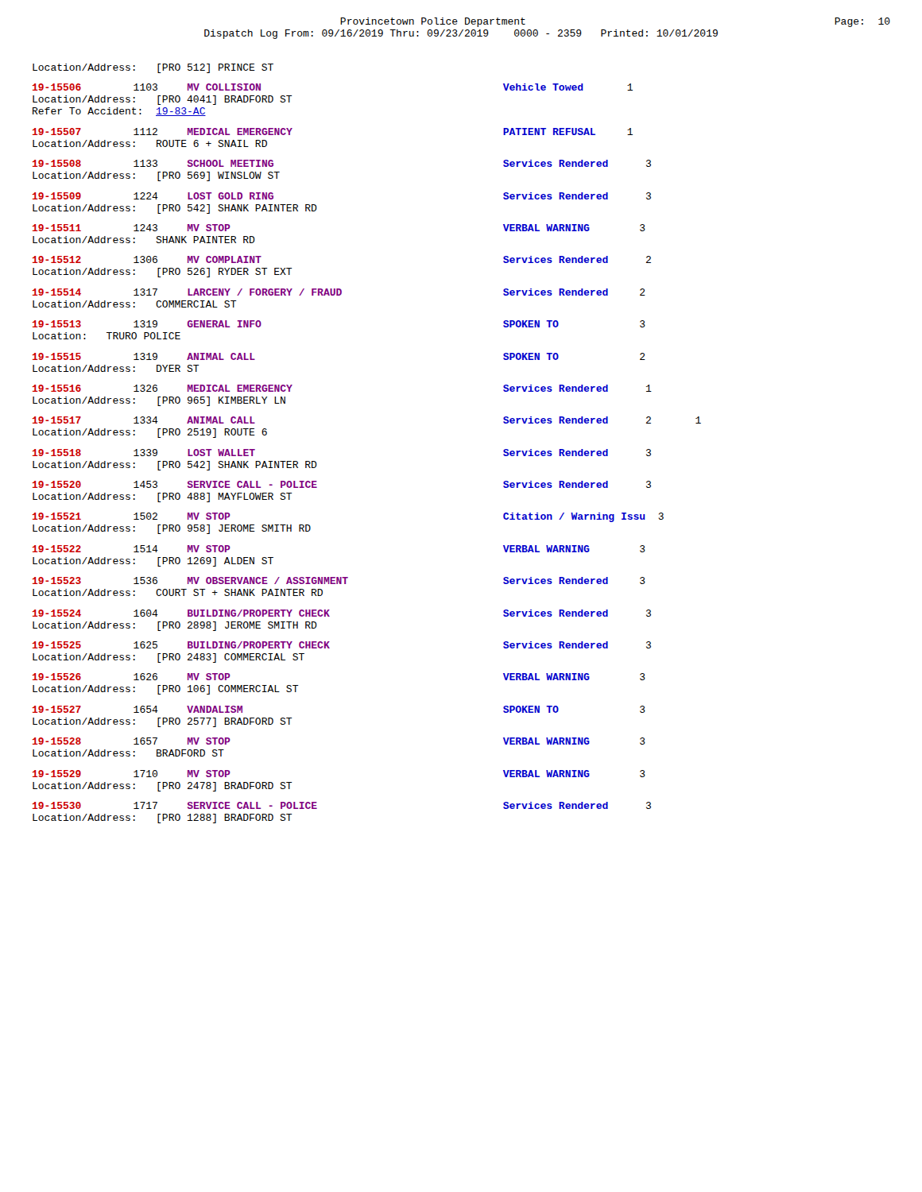Provincetown Police DepartmentPage: 10
Dispatch Log From: 09/16/2019 Thru: 09/23/2019 0000 - 2359 Printed: 10/01/2019
| Location/Address: [PRO 512] PRINCE ST |
| 19-15506 | 1103 | MV COLLISION | Vehicle Towed 1 |
| Location/Address: [PRO 4041] BRADFORD ST |
| Refer To Accident: 19-83-AC |
| 19-15507 | 1112 | MEDICAL EMERGENCY | PATIENT REFUSAL 1 |
| Location/Address: ROUTE 6 + SNAIL RD |
| 19-15508 | 1133 | SCHOOL MEETING | Services Rendered 3 |
| Location/Address: [PRO 569] WINSLOW ST |
| 19-15509 | 1224 | LOST GOLD RING | Services Rendered 3 |
| Location/Address: [PRO 542] SHANK PAINTER RD |
| 19-15511 | 1243 | MV STOP | VERBAL WARNING 3 |
| Location/Address: SHANK PAINTER RD |
| 19-15512 | 1306 | MV COMPLAINT | Services Rendered 2 |
| Location/Address: [PRO 526] RYDER ST EXT |
| 19-15514 | 1317 | LARCENY / FORGERY / FRAUD | Services Rendered 2 |
| Location/Address: COMMERCIAL ST |
| 19-15513 | 1319 | GENERAL INFO | SPOKEN TO 3 |
| Location: TRURO POLICE |
| 19-15515 | 1319 | ANIMAL CALL | SPOKEN TO 2 |
| Location/Address: DYER ST |
| 19-15516 | 1326 | MEDICAL EMERGENCY | Services Rendered 1 |
| Location/Address: [PRO 965] KIMBERLY LN |
| 19-15517 | 1334 | ANIMAL CALL | Services Rendered 2 1 |
| Location/Address: [PRO 2519] ROUTE 6 |
| 19-15518 | 1339 | LOST WALLET | Services Rendered 3 |
| Location/Address: [PRO 542] SHANK PAINTER RD |
| 19-15520 | 1453 | SERVICE CALL - POLICE | Services Rendered 3 |
| Location/Address: [PRO 488] MAYFLOWER ST |
| 19-15521 | 1502 | MV STOP | Citation / Warning Issu 3 |
| Location/Address: [PRO 958] JEROME SMITH RD |
| 19-15522 | 1514 | MV STOP | VERBAL WARNING 3 |
| Location/Address: [PRO 1269] ALDEN ST |
| 19-15523 | 1536 | MV OBSERVANCE / ASSIGNMENT | Services Rendered 3 |
| Location/Address: COURT ST + SHANK PAINTER RD |
| 19-15524 | 1604 | BUILDING/PROPERTY CHECK | Services Rendered 3 |
| Location/Address: [PRO 2898] JEROME SMITH RD |
| 19-15525 | 1625 | BUILDING/PROPERTY CHECK | Services Rendered 3 |
| Location/Address: [PRO 2483] COMMERCIAL ST |
| 19-15526 | 1626 | MV STOP | VERBAL WARNING 3 |
| Location/Address: [PRO 106] COMMERCIAL ST |
| 19-15527 | 1654 | VANDALISM | SPOKEN TO 3 |
| Location/Address: [PRO 2577] BRADFORD ST |
| 19-15528 | 1657 | MV STOP | VERBAL WARNING 3 |
| Location/Address: BRADFORD ST |
| 19-15529 | 1710 | MV STOP | VERBAL WARNING 3 |
| Location/Address: [PRO 2478] BRADFORD ST |
| 19-15530 | 1717 | SERVICE CALL - POLICE | Services Rendered 3 |
| Location/Address: [PRO 1288] BRADFORD ST |